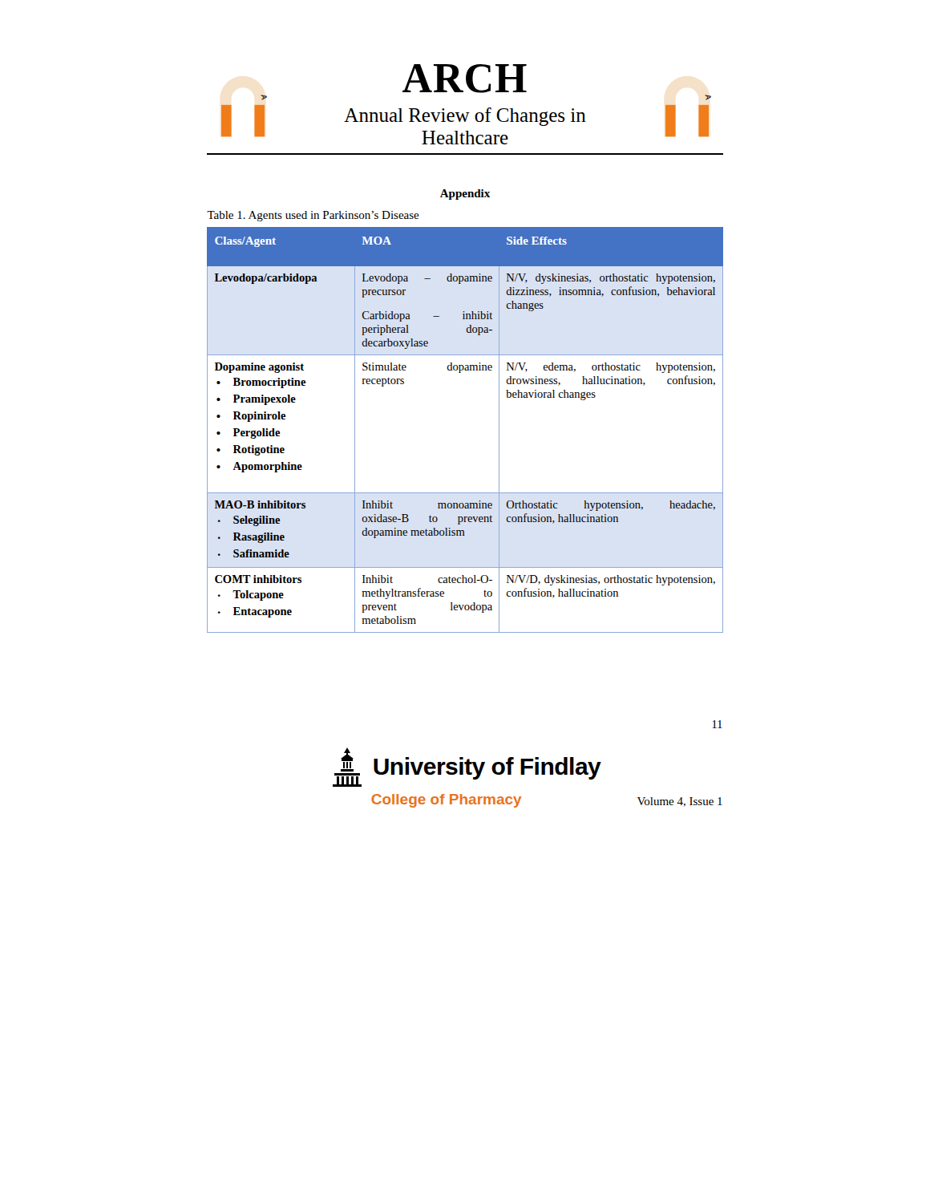ARCH
ARCH
Annual Review of Changes in Healthcare
ARCH
Appendix
Table 1. Agents used in Parkinson’s Disease
| Class/Agent | MOA | Side Effects |
| --- | --- | --- |
| Levodopa/carbidopa | Levodopa – dopamine precursor Carbidopa – inhibit peripheral dopa-decarboxylase | N/V, dyskinesias, orthostatic hypotension, dizziness, insomnia, confusion, behavioral changes |
| Dopamine agonist Bromocriptine Pramipexole Ropinirole Pergolide Rotigotine Apomorphine | Stimulate dopamine receptors | N/V, edema, orthostatic hypotension, drowsiness, hallucination, confusion, behavioral changes |
| MAO-B inhibitors Selegiline Rasagiline Safinamide | Inhibit monoamine oxidase-B to prevent dopamine metabolism | Orthostatic hypotension, headache, confusion, hallucination |
| COMT inhibitors Tolcapone Entacapone | Inhibit catechol-O-methyltransferase to prevent levodopa metabolism | N/V/D, dyskinesias, orthostatic hypotension, confusion, hallucination |
11
University of Findlay
College of Pharmacy
Volume 4, Issue 1